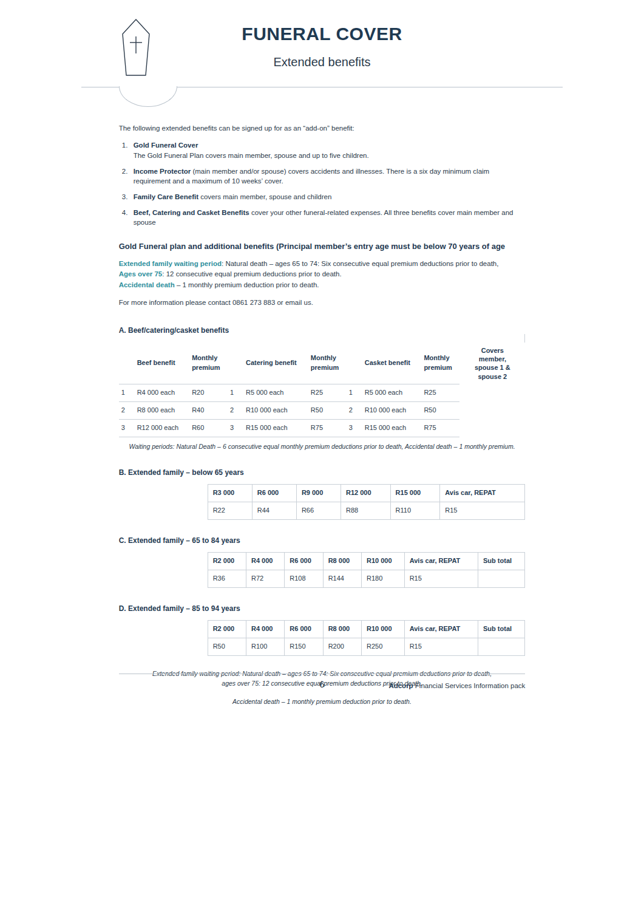Funeral Cover
Extended benefits
The following extended benefits can be signed up for as an “add-on” benefit:
Gold Funeral Cover
The Gold Funeral Plan covers main member, spouse and up to five children.
Income Protector (main member and/or spouse) covers accidents and illnesses. There is a six day minimum claim requirement and a maximum of 10 weeks’ cover.
Family Care Benefit covers main member, spouse and children
Beef, Catering and Casket Benefits cover your other funeral-related expenses. All three benefits cover main member and spouse
Gold Funeral plan and additional benefits (Principal member’s entry age must be below 70 years of age
Extended family waiting period: Natural death – ages 65 to 74: Six consecutive equal premium deductions prior to death,
Ages over 75: 12 consecutive equal premium deductions prior to death.
Accidental death – 1 monthly premium deduction prior to death.
For more information please contact 0861 273 883 or email us.
A. Beef/catering/casket benefits
| | Beef benefit | Monthly premium | | Catering benefit | Monthly premium | | Casket benefit | Monthly premium | Covers member, spouse 1 & spouse 2 |
| --- | --- | --- | --- | --- | --- | --- | --- | --- | --- |
| 1 | R4 000 each | R20 | 1 | R5 000 each | R25 | 1 | R5 000 each | R25 |
| 2 | R8 000 each | R40 | 2 | R10 000 each | R50 | 2 | R10 000 each | R50 |
| 3 | R12 000 each | R60 | 3 | R15 000 each | R75 | 3 | R15 000 each | R75 |
Waiting periods: Natural Death – 6 consecutive equal monthly premium deductions prior to death, Accidental death – 1 monthly premium.
B. Extended family – below 65 years
| | R3 000 | R6 000 | R9 000 | R12 000 | R15 000 | Avis car, REPAT |
| --- | --- | --- | --- | --- | --- | --- |
| | R22 | R44 | R66 | R88 | R110 | R15 |
C. Extended family – 65 to 84 years
| | R2 000 | R4 000 | R6 000 | R8 000 | R10 000 | Avis car, REPAT | Sub total |
| --- | --- | --- | --- | --- | --- | --- | --- |
| | R36 | R72 | R108 | R144 | R180 | R15 | |
D. Extended family – 85 to 94 years
| | R2 000 | R4 000 | R6 000 | R8 000 | R10 000 | Avis car, REPAT | Sub total |
| --- | --- | --- | --- | --- | --- | --- | --- |
| | R50 | R100 | R150 | R200 | R250 | R15 | |
Extended family waiting period: Natural death – ages 65 to 74: Six consecutive equal premium deductions prior to death,
ages over 75: 12 consecutive equal premium deductions prior to death.
Accidental death – 1 monthly premium deduction prior to death.
6 Adcorp Financial Services Information pack